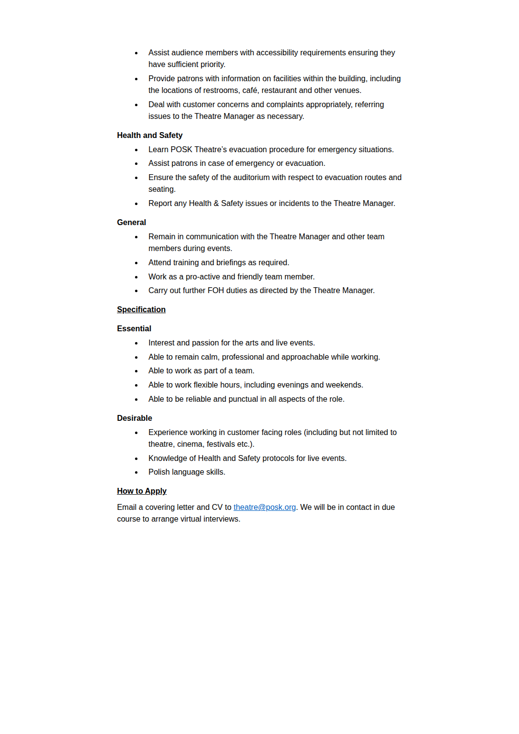Assist audience members with accessibility requirements ensuring they have sufficient priority.
Provide patrons with information on facilities within the building, including the locations of restrooms, café, restaurant and other venues.
Deal with customer concerns and complaints appropriately, referring issues to the Theatre Manager as necessary.
Health and Safety
Learn POSK Theatre’s evacuation procedure for emergency situations.
Assist patrons in case of emergency or evacuation.
Ensure the safety of the auditorium with respect to evacuation routes and seating.
Report any Health & Safety issues or incidents to the Theatre Manager.
General
Remain in communication with the Theatre Manager and other team members during events.
Attend training and briefings as required.
Work as a pro-active and friendly team member.
Carry out further FOH duties as directed by the Theatre Manager.
Specification
Essential
Interest and passion for the arts and live events.
Able to remain calm, professional and approachable while working.
Able to work as part of a team.
Able to work flexible hours, including evenings and weekends.
Able to be reliable and punctual in all aspects of the role.
Desirable
Experience working in customer facing roles (including but not limited to theatre, cinema, festivals etc.).
Knowledge of Health and Safety protocols for live events.
Polish language skills.
How to Apply
Email a covering letter and CV to theatre@posk.org. We will be in contact in due course to arrange virtual interviews.